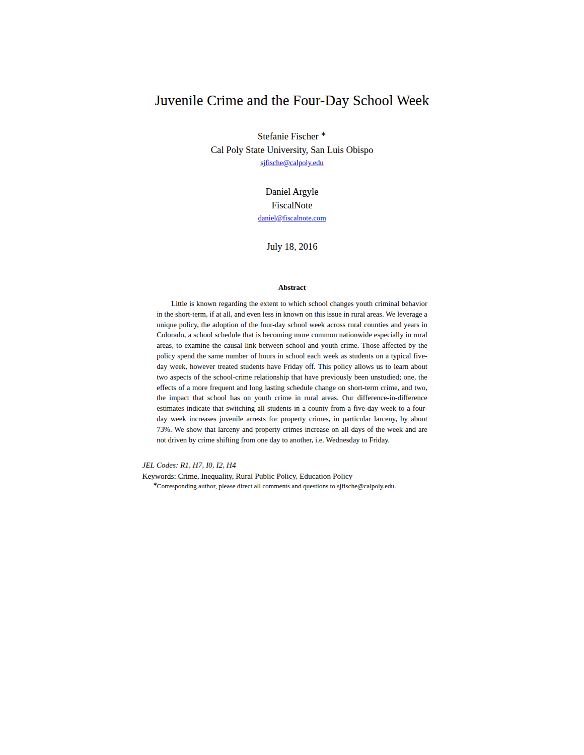Juvenile Crime and the Four-Day School Week
Stefanie Fischer ∗ Cal Poly State University, San Luis Obispo sjfische@calpoly.edu
Daniel Argyle FiscalNote daniel@fiscalnote.com
July 18, 2016
Abstract
Little is known regarding the extent to which school changes youth criminal behavior in the short-term, if at all, and even less in known on this issue in rural areas. We leverage a unique policy, the adoption of the four-day school week across rural counties and years in Colorado, a school schedule that is becoming more common nationwide especially in rural areas, to examine the causal link between school and youth crime. Those affected by the policy spend the same number of hours in school each week as students on a typical five-day week, however treated students have Friday off. This policy allows us to learn about two aspects of the school-crime relationship that have previously been unstudied; one, the effects of a more frequent and long lasting schedule change on short-term crime, and two, the impact that school has on youth crime in rural areas. Our difference-in-difference estimates indicate that switching all students in a county from a five-day week to a four-day week increases juvenile arrests for property crimes, in particular larceny, by about 73%. We show that larceny and property crimes increase on all days of the week and are not driven by crime shifting from one day to another, i.e. Wednesday to Friday.
JEL Codes: R1, H7, I0, I2, H4 Keywords: Crime, Inequality, Rural Public Policy, Education Policy
∗Corresponding author, please direct all comments and questions to sjfische@calpoly.edu.